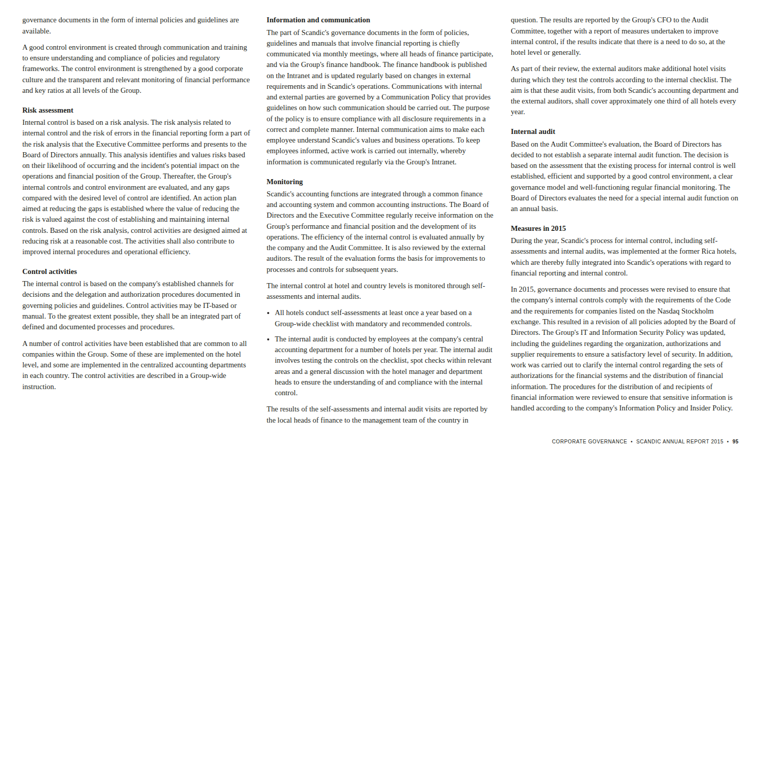governance documents in the form of internal policies and guidelines are available.
A good control environment is created through communication and training to ensure understanding and compliance of policies and regulatory frameworks. The control environment is strengthened by a good corporate culture and the transparent and relevant monitoring of financial performance and key ratios at all levels of the Group.
Risk assessment
Internal control is based on a risk analysis. The risk analysis related to internal control and the risk of errors in the financial reporting form a part of the risk analysis that the Executive Committee performs and presents to the Board of Directors annually. This analysis identifies and values risks based on their likelihood of occurring and the incident's potential impact on the operations and financial position of the Group. Thereafter, the Group's internal controls and control environment are evaluated, and any gaps compared with the desired level of control are identified. An action plan aimed at reducing the gaps is established where the value of reducing the risk is valued against the cost of establishing and maintaining internal controls. Based on the risk analysis, control activities are designed aimed at reducing risk at a reasonable cost. The activities shall also contribute to improved internal procedures and operational efficiency.
Control activities
The internal control is based on the company's established channels for decisions and the delegation and authorization procedures documented in governing policies and guidelines. Control activities may be IT-based or manual. To the greatest extent possible, they shall be an integrated part of defined and documented processes and procedures.
A number of control activities have been established that are common to all companies within the Group. Some of these are implemented on the hotel level, and some are implemented in the centralized accounting departments in each country. The control activities are described in a Group-wide instruction.
Information and communication
The part of Scandic's governance documents in the form of policies, guidelines and manuals that involve financial reporting is chiefly communicated via monthly meetings, where all heads of finance participate, and via the Group's finance handbook. The finance handbook is published on the Intranet and is updated regularly based on changes in external requirements and in Scandic's operations. Communications with internal and external parties are governed by a Communication Policy that provides guidelines on how such communication should be carried out. The purpose of the policy is to ensure compliance with all disclosure requirements in a correct and complete manner. Internal communication aims to make each employee understand Scandic's values and business operations. To keep employees informed, active work is carried out internally, whereby information is communicated regularly via the Group's Intranet.
Monitoring
Scandic's accounting functions are integrated through a common finance and accounting system and common accounting instructions. The Board of Directors and the Executive Committee regularly receive information on the Group's performance and financial position and the development of its operations. The efficiency of the internal control is evaluated annually by the company and the Audit Committee. It is also reviewed by the external auditors. The result of the evaluation forms the basis for improvements to processes and controls for subsequent years.
The internal control at hotel and country levels is monitored through self-assessments and internal audits.
All hotels conduct self-assessments at least once a year based on a Group-wide checklist with mandatory and recommended controls.
The internal audit is conducted by employees at the company's central accounting department for a number of hotels per year. The internal audit involves testing the controls on the checklist, spot checks within relevant areas and a general discussion with the hotel manager and department heads to ensure the understanding of and compliance with the internal control.
The results of the self-assessments and internal audit visits are reported by the local heads of finance to the management team of the country in question. The results are reported by the Group's CFO to the Audit Committee, together with a report of measures undertaken to improve internal control, if the results indicate that there is a need to do so, at the hotel level or generally.
As part of their review, the external auditors make additional hotel visits during which they test the controls according to the internal checklist. The aim is that these audit visits, from both Scandic's accounting department and the external auditors, shall cover approximately one third of all hotels every year.
Internal audit
Based on the Audit Committee's evaluation, the Board of Directors has decided to not establish a separate internal audit function. The decision is based on the assessment that the existing process for internal control is well established, efficient and supported by a good control environment, a clear governance model and well-functioning regular financial monitoring. The Board of Directors evaluates the need for a special internal audit function on an annual basis.
Measures in 2015
During the year, Scandic's process for internal control, including self-assessments and internal audits, was implemented at the former Rica hotels, which are thereby fully integrated into Scandic's operations with regard to financial reporting and internal control.
In 2015, governance documents and processes were revised to ensure that the company's internal controls comply with the requirements of the Code and the requirements for companies listed on the Nasdaq Stockholm exchange. This resulted in a revision of all policies adopted by the Board of Directors. The Group's IT and Information Security Policy was updated, including the guidelines regarding the organization, authorizations and supplier requirements to ensure a satisfactory level of security. In addition, work was carried out to clarify the internal control regarding the sets of authorizations for the financial systems and the distribution of financial information. The procedures for the distribution of and recipients of financial information were reviewed to ensure that sensitive information is handled according to the company's Information Policy and Insider Policy.
CORPORATE GOVERNANCE • SCANDIC ANNUAL REPORT 2015 • 95